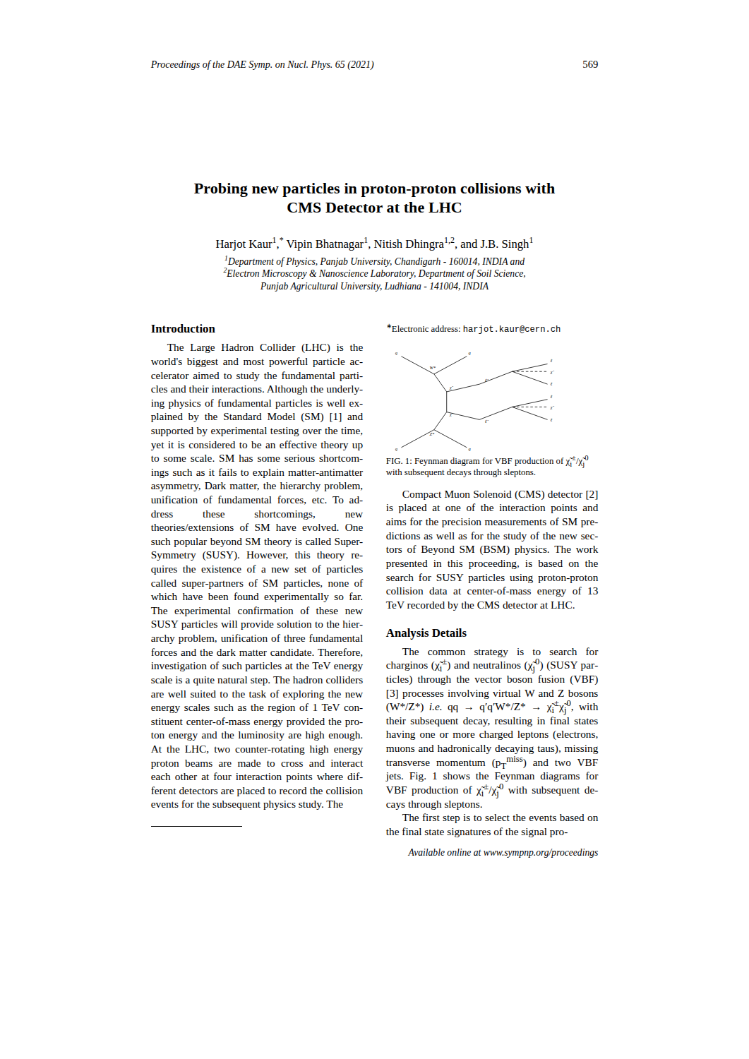Proceedings of the DAE Symp. on Nucl. Phys. 65 (2021) 569
Probing new particles in proton-proton collisions with
CMS Detector at the LHC
Harjot Kaur1,* Vipin Bhatnagar1, Nitish Dhingra1,2, and J.B. Singh1
1Department of Physics, Panjab University, Chandigarh - 160014, INDIA and
2Electron Microscopy & Nanoscience Laboratory, Department of Soil Science,
Punjab Agricultural University, Ludhiana - 141004, INDIA
Introduction
The Large Hadron Collider (LHC) is the world's biggest and most powerful particle accelerator aimed to study the fundamental particles and their interactions. Although the underlying physics of fundamental particles is well explained by the Standard Model (SM) [1] and supported by experimental testing over the time, yet it is considered to be an effective theory up to some scale. SM has some serious shortcomings such as it fails to explain matter-antimatter asymmetry, Dark matter, the hierarchy problem, unification of fundamental forces, etc. To address these shortcomings, new theories/extensions of SM have evolved. One such popular beyond SM theory is called Super-Symmetry (SUSY). However, this theory requires the existence of a new set of particles called super-partners of SM particles, none of which have been found experimentally so far. The experimental confirmation of these new SUSY particles will provide solution to the hierarchy problem, unification of three fundamental forces and the dark matter candidate. Therefore, investigation of such particles at the TeV energy scale is a quite natural step. The hadron colliders are well suited to the task of exploring the new energy scales such as the region of 1 TeV constituent center-of-mass energy provided the proton energy and the luminosity are high enough. At the LHC, two counter-rotating high energy proton beams are made to cross and interact each other at four interaction points where different detectors are placed to record the collision events for the subsequent physics study. The
∗Electronic address: harjot.kaur@cern.ch
FIG. 1: Feynman diagram for VBF production of χ̃i±/χ̃j0 with subsequent decays through sleptons.
Compact Muon Solenoid (CMS) detector [2] is placed at one of the interaction points and aims for the precision measurements of SM predictions as well as for the study of the new sectors of Beyond SM (BSM) physics. The work presented in this proceeding, is based on the search for SUSY particles using proton-proton collision data at center-of-mass energy of 13 TeV recorded by the CMS detector at LHC.
Analysis Details
The common strategy is to search for charginos (χ̃i±) and neutralinos (χ̃j0) (SUSY particles) through the vector boson fusion (VBF) [3] processes involving virtual W and Z bosons (W*/Z*) i.e. qq → q′q′W*/Z* → χ̃i±χ̃j0, with their subsequent decay, resulting in final states having one or more charged leptons (electrons, muons and hadronically decaying taus), missing transverse momentum (pTmiss) and two VBF jets. Fig. 1 shows the Feynman diagrams for VBF production of χ̃i±/χ̃j0 with subsequent decays through sleptons.
The first step is to select the events based on the final state signatures of the signal pro-
Available online at www.sympnp.org/proceedings